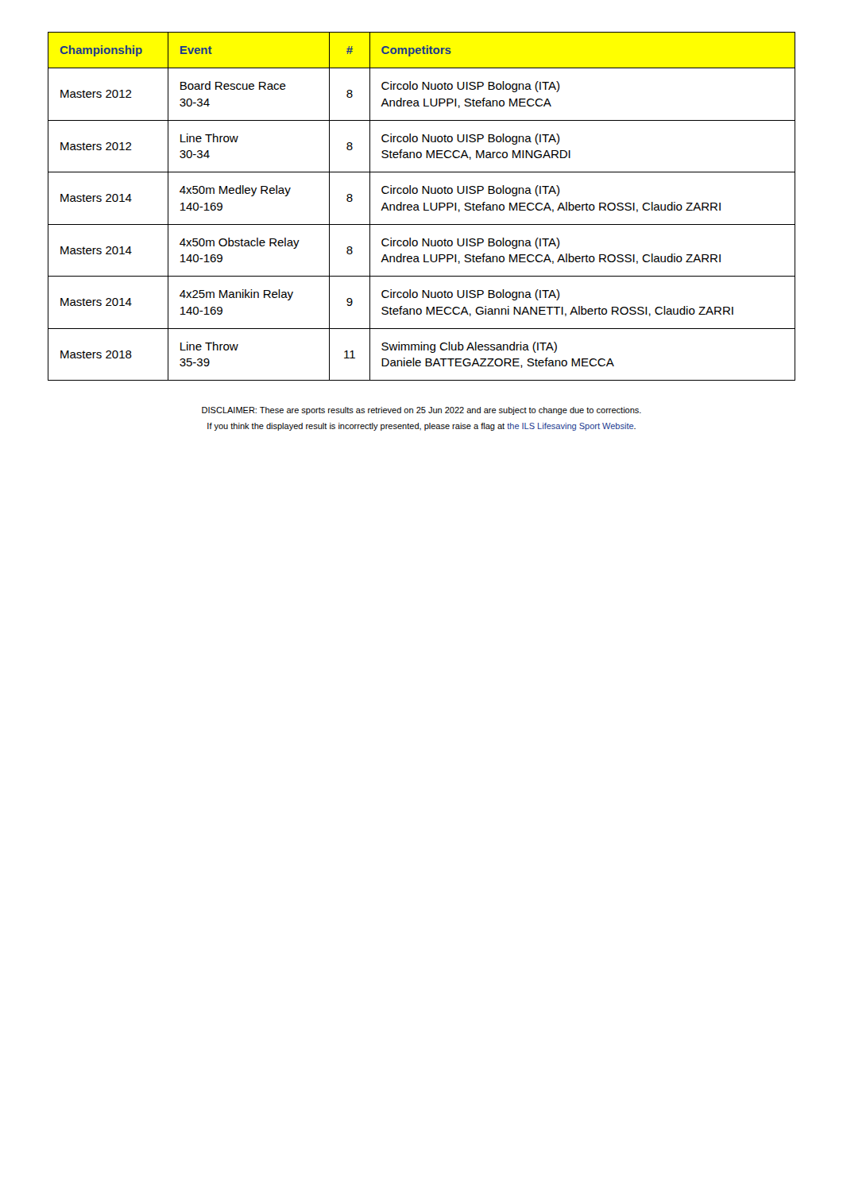| Championship | Event | # | Competitors |
| --- | --- | --- | --- |
| Masters 2012 | Board Rescue Race 30-34 | 8 | Circolo Nuoto UISP Bologna (ITA) Andrea LUPPI, Stefano MECCA |
| Masters 2012 | Line Throw 30-34 | 8 | Circolo Nuoto UISP Bologna (ITA) Stefano MECCA, Marco MINGARDI |
| Masters 2014 | 4x50m Medley Relay 140-169 | 8 | Circolo Nuoto UISP Bologna (ITA) Andrea LUPPI, Stefano MECCA, Alberto ROSSI, Claudio ZARRI |
| Masters 2014 | 4x50m Obstacle Relay 140-169 | 8 | Circolo Nuoto UISP Bologna (ITA) Andrea LUPPI, Stefano MECCA, Alberto ROSSI, Claudio ZARRI |
| Masters 2014 | 4x25m Manikin Relay 140-169 | 9 | Circolo Nuoto UISP Bologna (ITA) Stefano MECCA, Gianni NANETTI, Alberto ROSSI, Claudio ZARRI |
| Masters 2018 | Line Throw 35-39 | 11 | Swimming Club Alessandria (ITA) Daniele BATTEGAZZORE, Stefano MECCA |
DISCLAIMER: These are sports results as retrieved on 25 Jun 2022 and are subject to change due to corrections.
If you think the displayed result is incorrectly presented, please raise a flag at the ILS Lifesaving Sport Website.